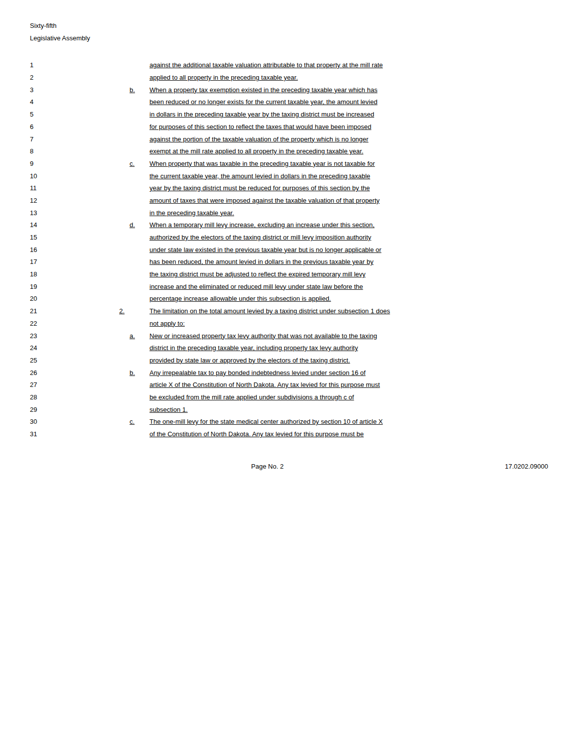Sixty-fifth
Legislative Assembly
| 1 | | | against the additional taxable valuation attributable to that property at the mill rate |
| 2 | | | applied to all property in the preceding taxable year. |
| 3 | | b. | When a property tax exemption existed in the preceding taxable year which has |
| 4 | | | been reduced or no longer exists for the current taxable year, the amount levied |
| 5 | | | in dollars in the preceding taxable year by the taxing district must be increased |
| 6 | | | for purposes of this section to reflect the taxes that would have been imposed |
| 7 | | | against the portion of the taxable valuation of the property which is no longer |
| 8 | | | exempt at the mill rate applied to all property in the preceding taxable year. |
| 9 | | c. | When property that was taxable in the preceding taxable year is not taxable for |
| 10 | | | the current taxable year, the amount levied in dollars in the preceding taxable |
| 11 | | | year by the taxing district must be reduced for purposes of this section by the |
| 12 | | | amount of taxes that were imposed against the taxable valuation of that property |
| 13 | | | in the preceding taxable year. |
| 14 | | d. | When a temporary mill levy increase, excluding an increase under this section, |
| 15 | | | authorized by the electors of the taxing district or mill levy imposition authority |
| 16 | | | under state law existed in the previous taxable year but is no longer applicable or |
| 17 | | | has been reduced, the amount levied in dollars in the previous taxable year by |
| 18 | | | the taxing district must be adjusted to reflect the expired temporary mill levy |
| 19 | | | increase and the eliminated or reduced mill levy under state law before the |
| 20 | | | percentage increase allowable under this subsection is applied. |
| 21 | 2. | | The limitation on the total amount levied by a taxing district under subsection 1 does |
| 22 | | | not apply to: |
| 23 | | a. | New or increased property tax levy authority that was not available to the taxing |
| 24 | | | district in the preceding taxable year, including property tax levy authority |
| 25 | | | provided by state law or approved by the electors of the taxing district. |
| 26 | | b. | Any irrepealable tax to pay bonded indebtedness levied under section 16 of |
| 27 | | | article X of the Constitution of North Dakota. Any tax levied for this purpose must |
| 28 | | | be excluded from the mill rate applied under subdivisions a through c of |
| 29 | | | subsection 1. |
| 30 | | c. | The one-mill levy for the state medical center authorized by section 10 of article X |
| 31 | | | of the Constitution of North Dakota. Any tax levied for this purpose must be |
Page No. 2 17.0202.09000